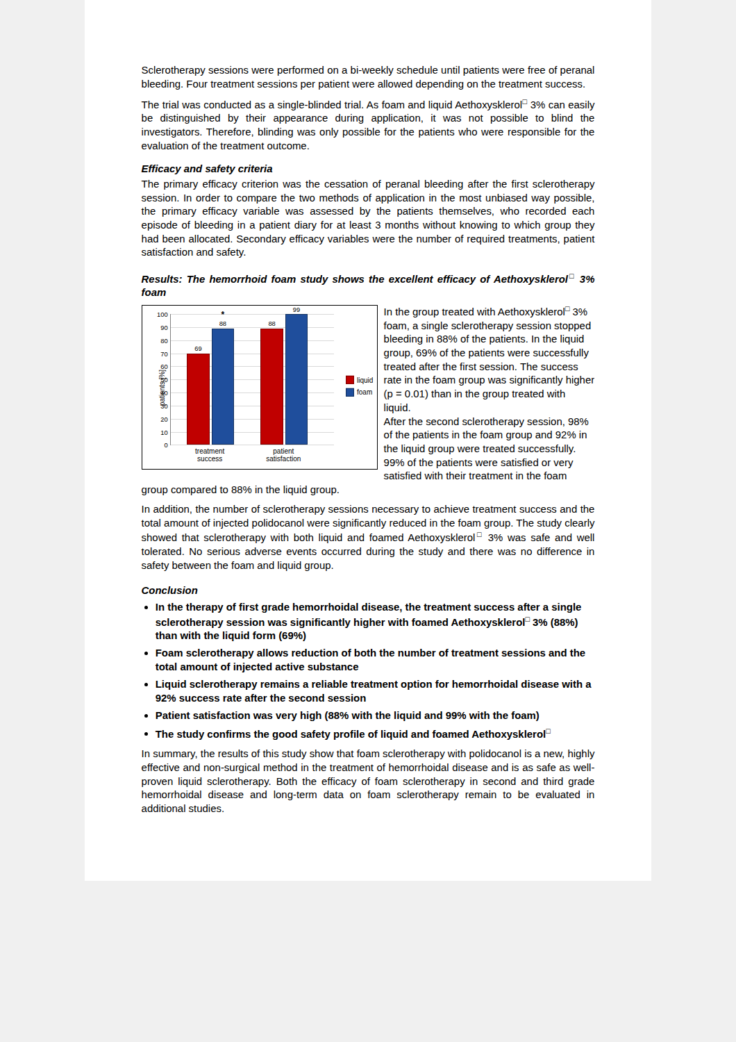Sclerotherapy sessions were performed on a bi-weekly schedule until patients were free of peranal bleeding. Four treatment sessions per patient were allowed depending on the treatment success.
The trial was conducted as a single-blinded trial. As foam and liquid Aethoxysklerol□ 3% can easily be distinguished by their appearance during application, it was not possible to blind the investigators. Therefore, blinding was only possible for the patients who were responsible for the evaluation of the treatment outcome.
Efficacy and safety criteria
The primary efficacy criterion was the cessation of peranal bleeding after the first sclerotherapy session. In order to compare the two methods of application in the most unbiased way possible, the primary efficacy variable was assessed by the patients themselves, who recorded each episode of bleeding in a patient diary for at least 3 months without knowing to which group they had been allocated. Secondary efficacy variables were the number of required treatments, patient satisfaction and safety.
Results: The hemorrhoid foam study shows the excellent efficacy of Aethoxysklerol□ 3% foam
patients [%]
100
90
80
70
60
50
40
30
20
10
0
69
88 *
treatment
success
88
99
patient
satisfaction
liquid
foam
In the group treated with Aethoxysklerol□ 3% foam, a single sclerotherapy session stopped bleeding in 88% of the patients. In the liquid group, 69% of the patients were successfully treated after the first session. The success rate in the foam group was significantly higher (p = 0.01) than in the group treated with liquid.
After the second sclerotherapy session, 98% of the patients in the foam group and 92% in the liquid group were treated successfully.
99% of the patients were satisfied or very satisfied with their treatment in the foam
group compared to 88% in the liquid group.
In addition, the number of sclerotherapy sessions necessary to achieve treatment success and the total amount of injected polidocanol were significantly reduced in the foam group. The study clearly showed that sclerotherapy with both liquid and foamed Aethoxysklerol□ 3% was safe and well tolerated. No serious adverse events occurred during the study and there was no difference in safety between the foam and liquid group.
Conclusion
In the therapy of first grade hemorrhoidal disease, the treatment success after a single sclerotherapy session was significantly higher with foamed Aethoxysklerol□ 3% (88%) than with the liquid form (69%)
Foam sclerotherapy allows reduction of both the number of treatment sessions and the total amount of injected active substance
Liquid sclerotherapy remains a reliable treatment option for hemorrhoidal disease with a 92% success rate after the second session
Patient satisfaction was very high (88% with the liquid and 99% with the foam)
The study confirms the good safety profile of liquid and foamed Aethoxysklerol□
In summary, the results of this study show that foam sclerotherapy with polidocanol is a new, highly effective and non-surgical method in the treatment of hemorrhoidal disease and is as safe as well-proven liquid sclerotherapy. Both the efficacy of foam sclerotherapy in second and third grade hemorrhoidal disease and long-term data on foam sclerotherapy remain to be evaluated in additional studies.